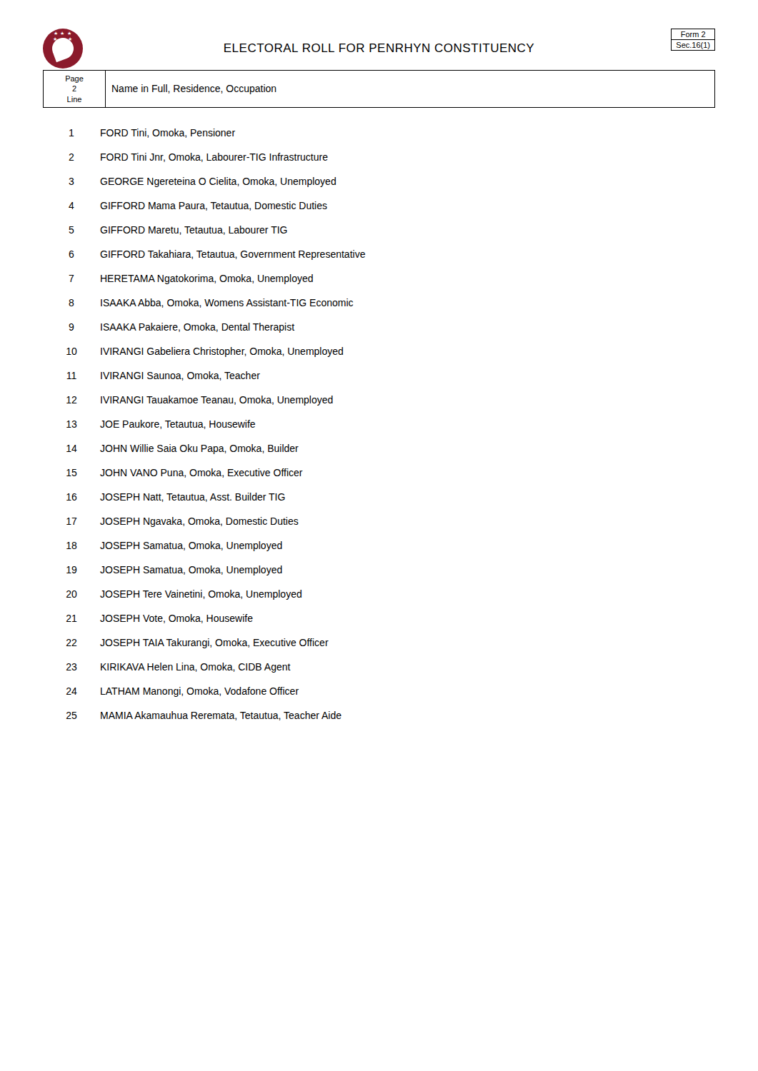★ ★ ★
★ ★
Form 2 Sec.16(1)
ELECTORAL ROLL FOR PENRHYN CONSTITUENCY
| Page 2 Line | Name in Full, Residence, Occupation |
| 1 | FORD Tini, Omoka, Pensioner |
| 2 | FORD Tini Jnr, Omoka, Labourer-TIG Infrastructure |
| 3 | GEORGE Ngereteina O Cielita, Omoka, Unemployed |
| 4 | GIFFORD Mama Paura, Tetautua, Domestic Duties |
| 5 | GIFFORD Maretu, Tetautua, Labourer TIG |
| 6 | GIFFORD Takahiara, Tetautua, Government Representative |
| 7 | HERETAMA Ngatokorima, Omoka, Unemployed |
| 8 | ISAAKA Abba, Omoka, Womens Assistant-TIG Economic |
| 9 | ISAAKA Pakaiere, Omoka, Dental Therapist |
| 10 | IVIRANGI Gabeliera Christopher, Omoka, Unemployed |
| 11 | IVIRANGI Saunoa, Omoka, Teacher |
| 12 | IVIRANGI Tauakamoe Teanau, Omoka, Unemployed |
| 13 | JOE Paukore, Tetautua, Housewife |
| 14 | JOHN Willie Saia Oku Papa, Omoka, Builder |
| 15 | JOHN VANO Puna, Omoka, Executive Officer |
| 16 | JOSEPH Natt, Tetautua, Asst. Builder TIG |
| 17 | JOSEPH Ngavaka, Omoka, Domestic Duties |
| 18 | JOSEPH Samatua, Omoka, Unemployed |
| 19 | JOSEPH Samatua, Omoka, Unemployed |
| 20 | JOSEPH Tere Vainetini, Omoka, Unemployed |
| 21 | JOSEPH Vote, Omoka, Housewife |
| 22 | JOSEPH TAIA Takurangi, Omoka, Executive Officer |
| 23 | KIRIKAVA Helen Lina, Omoka, CIDB Agent |
| 24 | LATHAM Manongi, Omoka, Vodafone Officer |
| 25 | MAMIA Akamauhua Reremata, Tetautua, Teacher Aide |